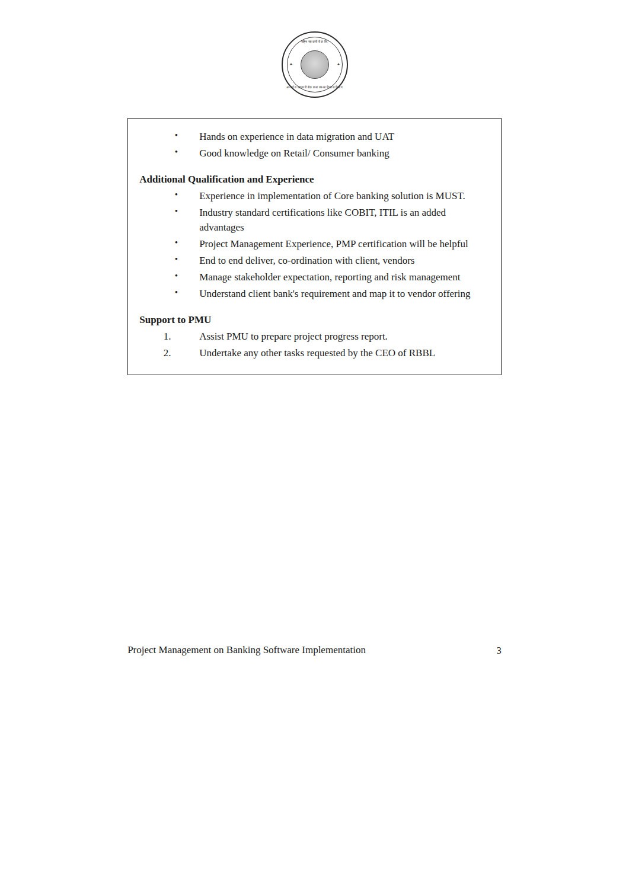राष्ट्रिय सहकारी बैंक लि.
✦ ✦
अन्तर्गत सहकारी बैंक तथा संस्था विकास विभाग
Hands on experience in data migration and UAT
Good knowledge on Retail/ Consumer banking
Additional Qualification and Experience
Experience in implementation of Core banking solution is MUST.
Industry standard certifications like COBIT, ITIL is an added advantages
Project Management Experience, PMP certification will be helpful
End to end deliver, co-ordination with client, vendors
Manage stakeholder expectation, reporting and risk management
Understand client bank's requirement and map it to vendor offering
Support to PMU
Assist PMU to prepare project progress report.
Undertake any other tasks requested by the CEO of RBBL
Project Management on Banking Software Implementation
3